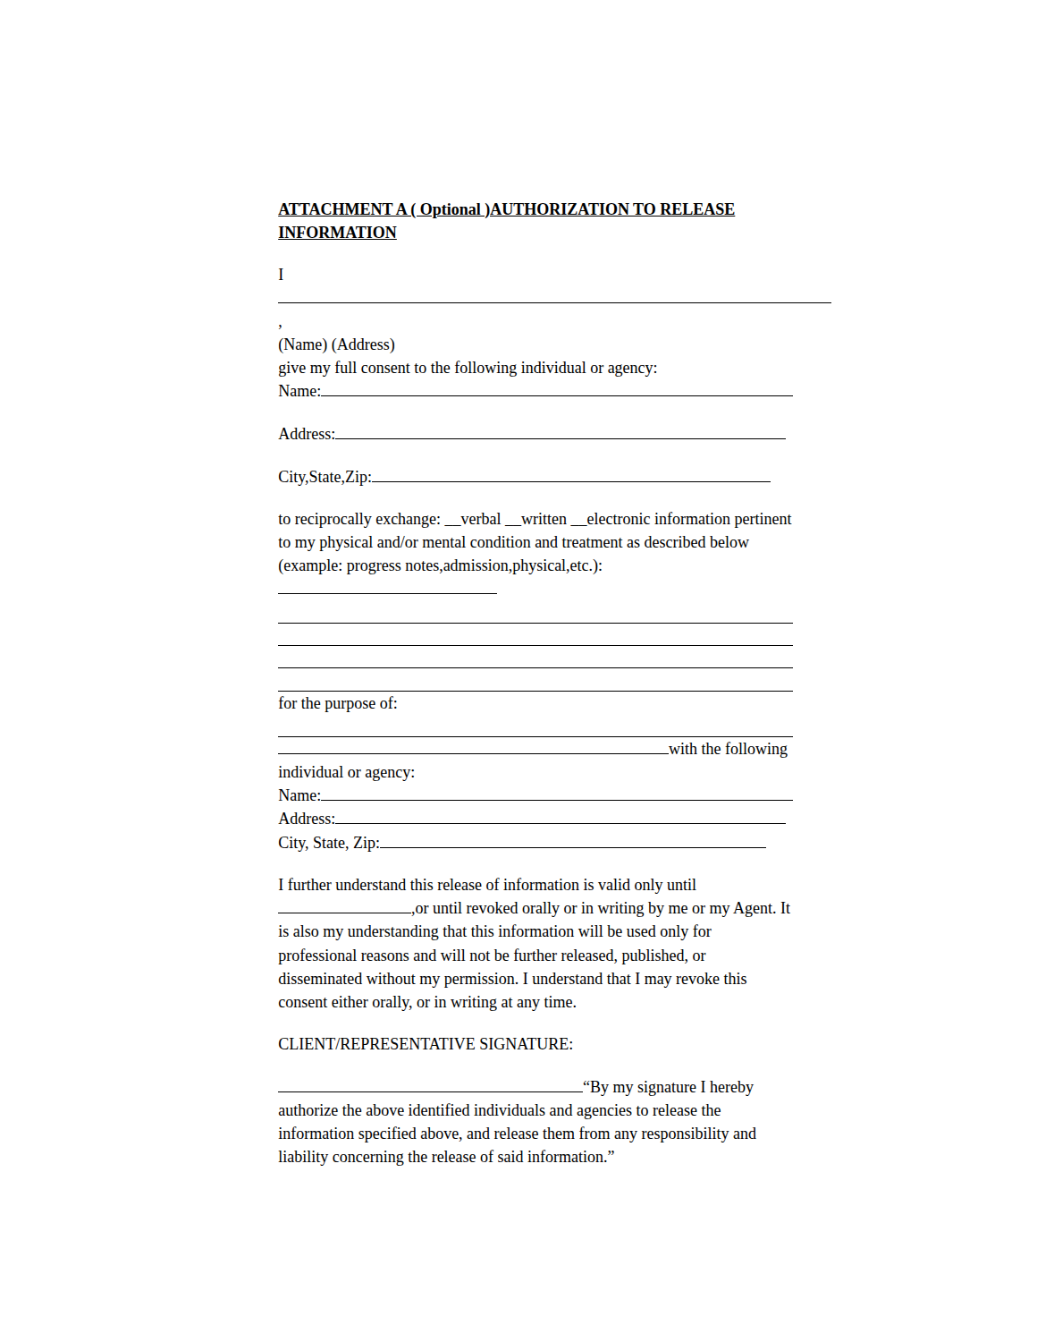ATTACHMENT A ( Optional )AUTHORIZATION TO RELEASE INFORMATION
I ,
(Name) (Address)
give my full consent to the following individual or agency:
Name:
Address:
City,State,Zip:
to reciprocally exchange: __verbal __written __electronic information pertinent to my physical and/or mental condition and treatment as described below (example: progress notes,admission,physical,etc.):
for the purpose of:
with the following individual or agency:
Name:
Address:
City, State, Zip:
I further understand this release of information is valid only until ,or until revoked orally or in writing by me or my Agent. It is also my understanding that this information will be used only for professional reasons and will not be further released, published, or disseminated without my permission. I understand that I may revoke this consent either orally, or in writing at any time.
CLIENT/REPRESENTATIVE SIGNATURE:
“By my signature I hereby authorize the above identified individuals and agencies to release the information specified above, and release them from any responsibility and liability concerning the release of said information.”